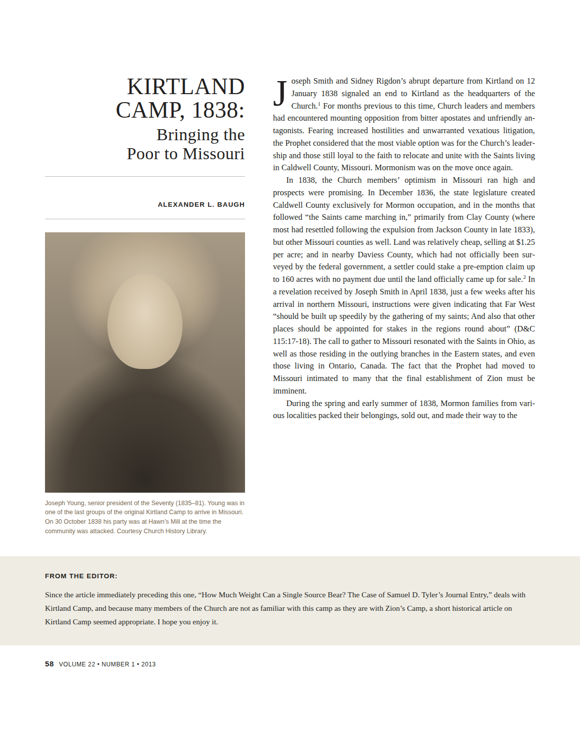KIRTLAND
CAMP, 1838: Bringing the
Poor to Missouri
ALEXANDER L. BAUGH
Joseph Young, senior president of the Seventy (1835–81). Young was in one of the last groups of the original Kirtland Camp to arrive in Missouri. On 30 October 1838 his party was at Hawn’s Mill at the time the community was attacked. Courtesy Church History Library.
Joseph Smith and Sidney Rigdon’s abrupt departure from Kirtland on 12 January 1838 signaled an end to Kirtland as the headquarters of the Church.1 For months previous to this time, Church leaders and members had encountered mounting opposition from bitter apostates and unfriendly antagonists. Fearing increased hostilities and unwarranted vexatious litigation, the Prophet considered that the most viable option was for the Church’s leadership and those still loyal to the faith to relocate and unite with the Saints living in Caldwell County, Missouri. Mormonism was on the move once again.
In 1838, the Church members’ optimism in Missouri ran high and prospects were promising. In December 1836, the state legislature created Caldwell County exclusively for Mormon occupation, and in the months that followed “the Saints came marching in,” primarily from Clay County (where most had resettled following the expulsion from Jackson County in late 1833), but other Missouri counties as well. Land was relatively cheap, selling at $1.25 per acre; and in nearby Daviess County, which had not officially been surveyed by the federal government, a settler could stake a pre-emption claim up to 160 acres with no payment due until the land officially came up for sale.2 In a revelation received by Joseph Smith in April 1838, just a few weeks after his arrival in northern Missouri, instructions were given indicating that Far West “should be built up speedily by the gathering of my saints; And also that other places should be appointed for stakes in the regions round about” (D&C 115:17-18). The call to gather to Missouri resonated with the Saints in Ohio, as well as those residing in the outlying branches in the Eastern states, and even those living in Ontario, Canada. The fact that the Prophet had moved to Missouri intimated to many that the final establishment of Zion must be imminent.
During the spring and early summer of 1838, Mormon families from various localities packed their belongings, sold out, and made their way to the
FROM THE EDITOR:
Since the article immediately preceding this one, “How Much Weight Can a Single Source Bear? The Case of Samuel D. Tyler’s Journal Entry,” deals with Kirtland Camp, and because many members of the Church are not as familiar with this camp as they are with Zion’s Camp, a short historical article on Kirtland Camp seemed appropriate. I hope you enjoy it.
58 VOLUME 22 • NUMBER 1 • 2013